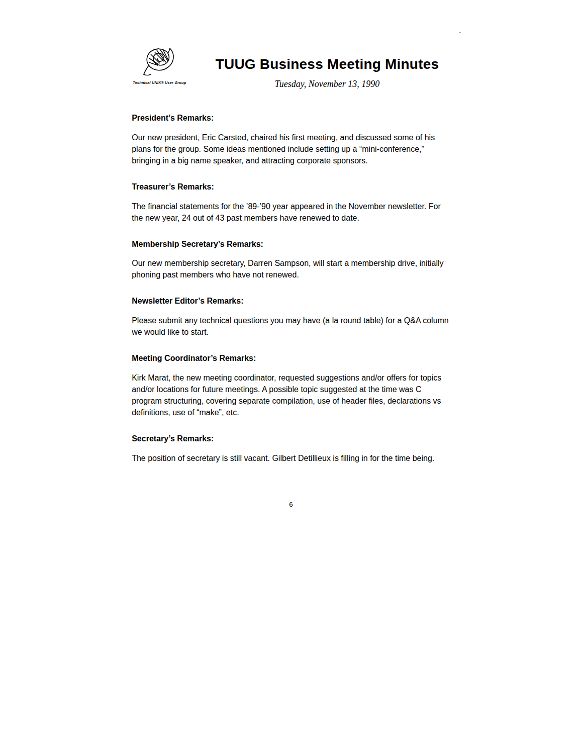`
Technical UNIX® User Group
TUUG Business Meeting Minutes
Tuesday, November 13, 1990
President’s Remarks:
Our new president, Eric Carsted, chaired his first meeting, and discussed some of his plans for the group. Some ideas mentioned include setting up a “mini-conference,” bringing in a big name speaker, and attracting corporate sponsors.
Treasurer’s Remarks:
The financial statements for the ’89-’90 year appeared in the November newsletter. For the new year, 24 out of 43 past members have renewed to date.
Membership Secretary’s Remarks:
Our new membership secretary, Darren Sampson, will start a membership drive, initially phoning past members who have not renewed.
Newsletter Editor’s Remarks:
Please submit any technical questions you may have (a la round table) for a Q&A column we would like to start.
Meeting Coordinator’s Remarks:
Kirk Marat, the new meeting coordinator, requested suggestions and/or offers for topics and/or locations for future meetings. A possible topic suggested at the time was C program structuring, covering separate compilation, use of header files, declarations vs definitions, use of “make”, etc.
Secretary’s Remarks:
The position of secretary is still vacant. Gilbert Detillieux is filling in for the time being.
6